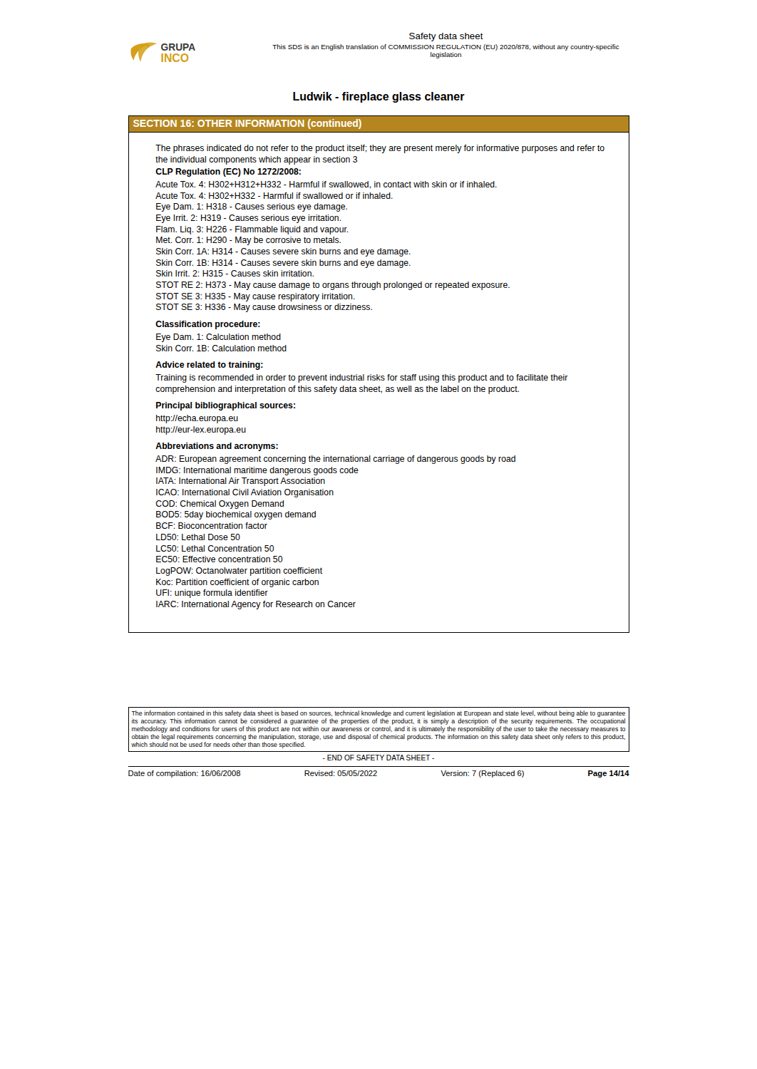GRUPA INCO
Safety data sheet
This SDS is an English translation of COMMISSION REGULATION (EU) 2020/878, without any country-specific
legislation
Ludwik - fireplace glass cleaner
SECTION 16: OTHER INFORMATION (continued)
The phrases indicated do not refer to the product itself; they are present merely for informative purposes and refer to the individual components which appear in section 3
CLP Regulation (EC) No 1272/2008:
Acute Tox. 4: H302+H312+H332 - Harmful if swallowed, in contact with skin or if inhaled.
Acute Tox. 4: H302+H332 - Harmful if swallowed or if inhaled.
Eye Dam. 1: H318 - Causes serious eye damage.
Eye Irrit. 2: H319 - Causes serious eye irritation.
Flam. Liq. 3: H226 - Flammable liquid and vapour.
Met. Corr. 1: H290 - May be corrosive to metals.
Skin Corr. 1A: H314 - Causes severe skin burns and eye damage.
Skin Corr. 1B: H314 - Causes severe skin burns and eye damage.
Skin Irrit. 2: H315 - Causes skin irritation.
STOT RE 2: H373 - May cause damage to organs through prolonged or repeated exposure.
STOT SE 3: H335 - May cause respiratory irritation.
STOT SE 3: H336 - May cause drowsiness or dizziness.
Classification procedure:
Eye Dam. 1: Calculation method
Skin Corr. 1B: Calculation method
Advice related to training:
Training is recommended in order to prevent industrial risks for staff using this product and to facilitate their comprehension and interpretation of this safety data sheet, as well as the label on the product.
Principal bibliographical sources:
http://echa.europa.eu
http://eur-lex.europa.eu
Abbreviations and acronyms:
ADR: European agreement concerning the international carriage of dangerous goods by road
IMDG: International maritime dangerous goods code
IATA: International Air Transport Association
ICAO: International Civil Aviation Organisation
COD: Chemical Oxygen Demand
BOD5: 5day biochemical oxygen demand
BCF: Bioconcentration factor
LD50: Lethal Dose 50
LC50: Lethal Concentration 50
EC50: Effective concentration 50
LogPOW: Octanolwater partition coefficient
Koc: Partition coefficient of organic carbon
UFI: unique formula identifier
IARC: International Agency for Research on Cancer
The information contained in this safety data sheet is based on sources, technical knowledge and current legislation at European and state level, without being able to guarantee its accuracy. This information cannot be considered a guarantee of the properties of the product, it is simply a description of the security requirements. The occupational methodology and conditions for users of this product are not within our awareness or control, and it is ultimately the responsibility of the user to take the necessary measures to obtain the legal requirements concerning the manipulation, storage, use and disposal of chemical products. The information on this safety data sheet only refers to this product, which should not be used for needs other than those specified.
- END OF SAFETY DATA SHEET -
Date of compilation: 16/06/2008
Revised: 05/05/2022
Version: 7 (Replaced 6)
Page 14/14